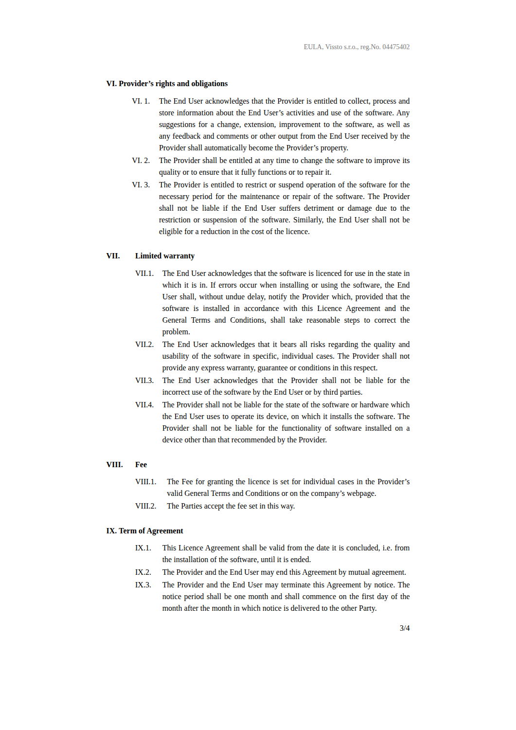EULA, Vissto s.r.o., reg.No. 04475402
VI. Provider’s rights and obligations
VI. 1. The End User acknowledges that the Provider is entitled to collect, process and store information about the End User’s activities and use of the software. Any suggestions for a change, extension, improvement to the software, as well as any feedback and comments or other output from the End User received by the Provider shall automatically become the Provider’s property.
VI. 2. The Provider shall be entitled at any time to change the software to improve its quality or to ensure that it fully functions or to repair it.
VI. 3. The Provider is entitled to restrict or suspend operation of the software for the necessary period for the maintenance or repair of the software. The Provider shall not be liable if the End User suffers detriment or damage due to the restriction or suspension of the software. Similarly, the End User shall not be eligible for a reduction in the cost of the licence.
VII. Limited warranty
VII.1. The End User acknowledges that the software is licenced for use in the state in which it is in. If errors occur when installing or using the software, the End User shall, without undue delay, notify the Provider which, provided that the software is installed in accordance with this Licence Agreement and the General Terms and Conditions, shall take reasonable steps to correct the problem.
VII.2. The End User acknowledges that it bears all risks regarding the quality and usability of the software in specific, individual cases. The Provider shall not provide any express warranty, guarantee or conditions in this respect.
VII.3. The End User acknowledges that the Provider shall not be liable for the incorrect use of the software by the End User or by third parties.
VII.4. The Provider shall not be liable for the state of the software or hardware which the End User uses to operate its device, on which it installs the software. The Provider shall not be liable for the functionality of software installed on a device other than that recommended by the Provider.
VIII. Fee
VIII.1. The Fee for granting the licence is set for individual cases in the Provider’s valid General Terms and Conditions or on the company’s webpage.
VIII.2. The Parties accept the fee set in this way.
IX. Term of Agreement
IX.1. This Licence Agreement shall be valid from the date it is concluded, i.e. from the installation of the software, until it is ended.
IX.2. The Provider and the End User may end this Agreement by mutual agreement.
IX.3. The Provider and the End User may terminate this Agreement by notice. The notice period shall be one month and shall commence on the first day of the month after the month in which notice is delivered to the other Party.
3/4